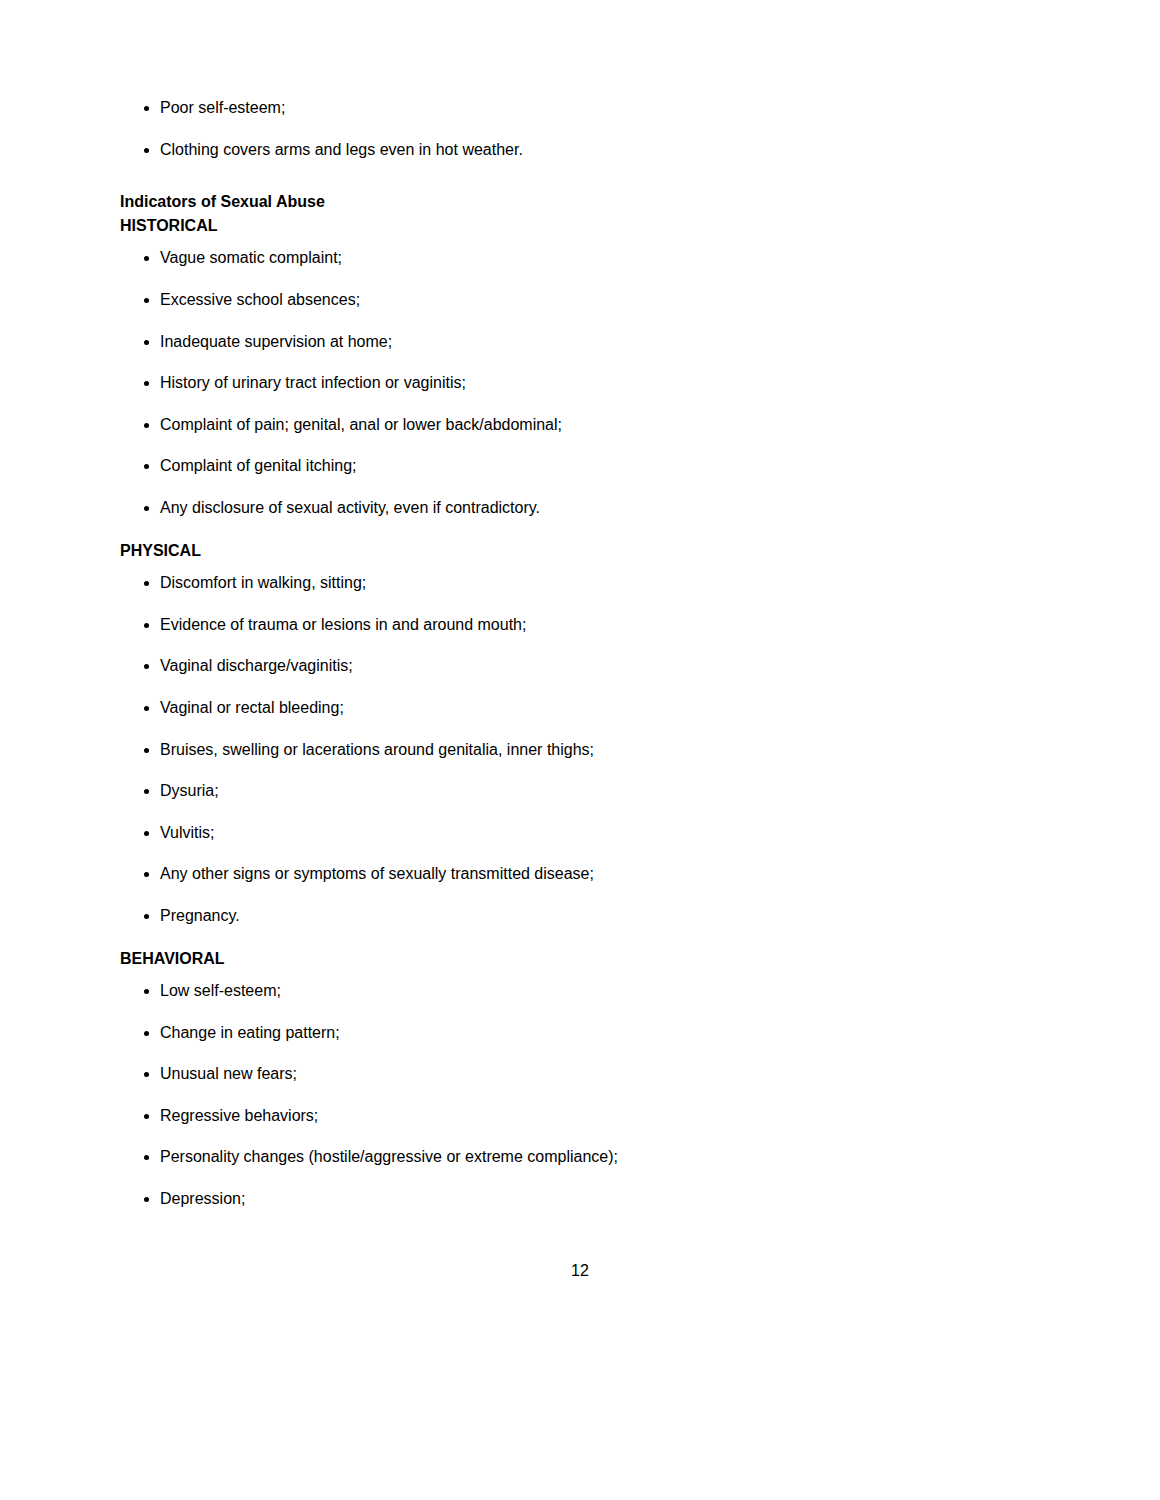Poor self-esteem;
Clothing covers arms and legs even in hot weather.
Indicators of Sexual Abuse
HISTORICAL
Vague somatic complaint;
Excessive school absences;
Inadequate supervision at home;
History of urinary tract infection or vaginitis;
Complaint of pain; genital, anal or lower back/abdominal;
Complaint of genital itching;
Any disclosure of sexual activity, even if contradictory.
PHYSICAL
Discomfort in walking, sitting;
Evidence of trauma or lesions in and around mouth;
Vaginal discharge/vaginitis;
Vaginal or rectal bleeding;
Bruises, swelling or lacerations around genitalia, inner thighs;
Dysuria;
Vulvitis;
Any other signs or symptoms of sexually transmitted disease;
Pregnancy.
BEHAVIORAL
Low self-esteem;
Change in eating pattern;
Unusual new fears;
Regressive behaviors;
Personality changes (hostile/aggressive or extreme compliance);
Depression;
12